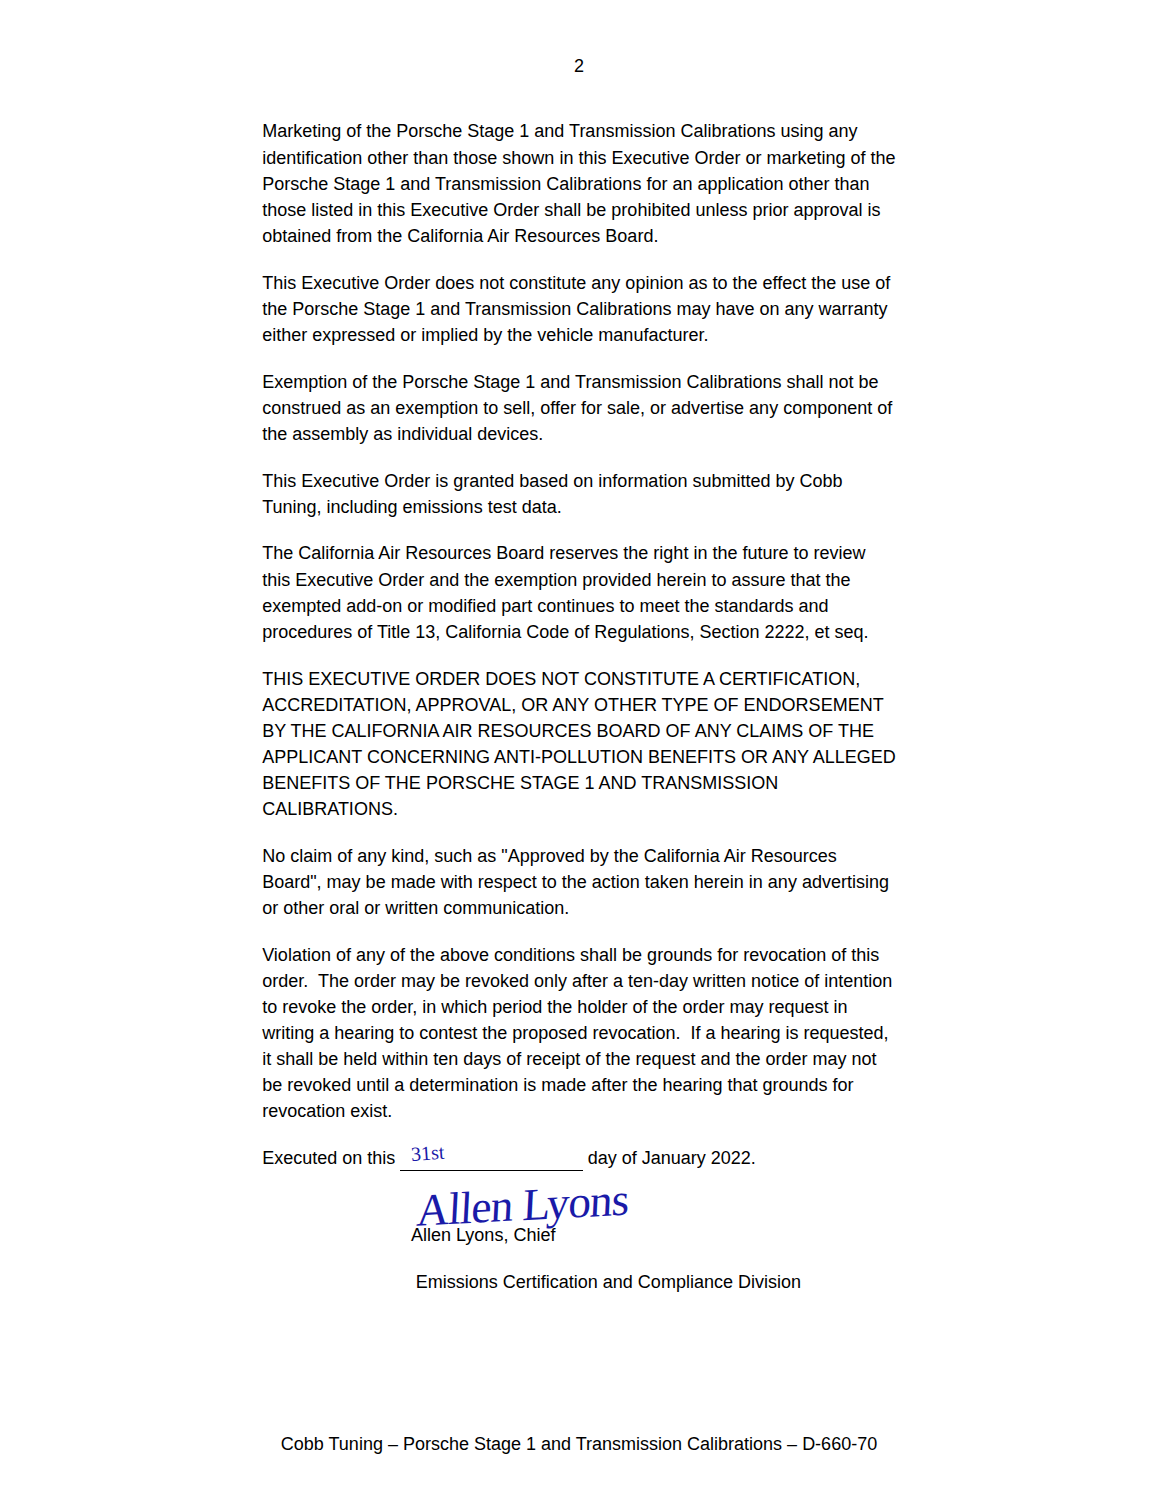2
Marketing of the Porsche Stage 1 and Transmission Calibrations using any identification other than those shown in this Executive Order or marketing of the Porsche Stage 1 and Transmission Calibrations for an application other than those listed in this Executive Order shall be prohibited unless prior approval is obtained from the California Air Resources Board.
This Executive Order does not constitute any opinion as to the effect the use of the Porsche Stage 1 and Transmission Calibrations may have on any warranty either expressed or implied by the vehicle manufacturer.
Exemption of the Porsche Stage 1 and Transmission Calibrations shall not be construed as an exemption to sell, offer for sale, or advertise any component of the assembly as individual devices.
This Executive Order is granted based on information submitted by Cobb Tuning, including emissions test data.
The California Air Resources Board reserves the right in the future to review this Executive Order and the exemption provided herein to assure that the exempted add-on or modified part continues to meet the standards and procedures of Title 13, California Code of Regulations, Section 2222, et seq.
This Executive Order does not constitute a certification, accreditation, approval, or any other type of endorsement by the California Air Resources Board of any claims of the applicant concerning anti-pollution benefits or any alleged benefits of the Porsche Stage 1 and Transmission Calibrations.
No claim of any kind, such as "Approved by the California Air Resources Board", may be made with respect to the action taken herein in any advertising or other oral or written communication.
Violation of any of the above conditions shall be grounds for revocation of this order. The order may be revoked only after a ten-day written notice of intention to revoke the order, in which period the holder of the order may request in writing a hearing to contest the proposed revocation. If a hearing is requested, it shall be held within ten days of receipt of the request and the order may not be revoked until a determination is made after the hearing that grounds for revocation exist.
Executed on this 31st day of January 2022.
Allen Lyons
Allen Lyons, Chief
Emissions Certification and Compliance Division
Cobb Tuning – Porsche Stage 1 and Transmission Calibrations – D-660-70